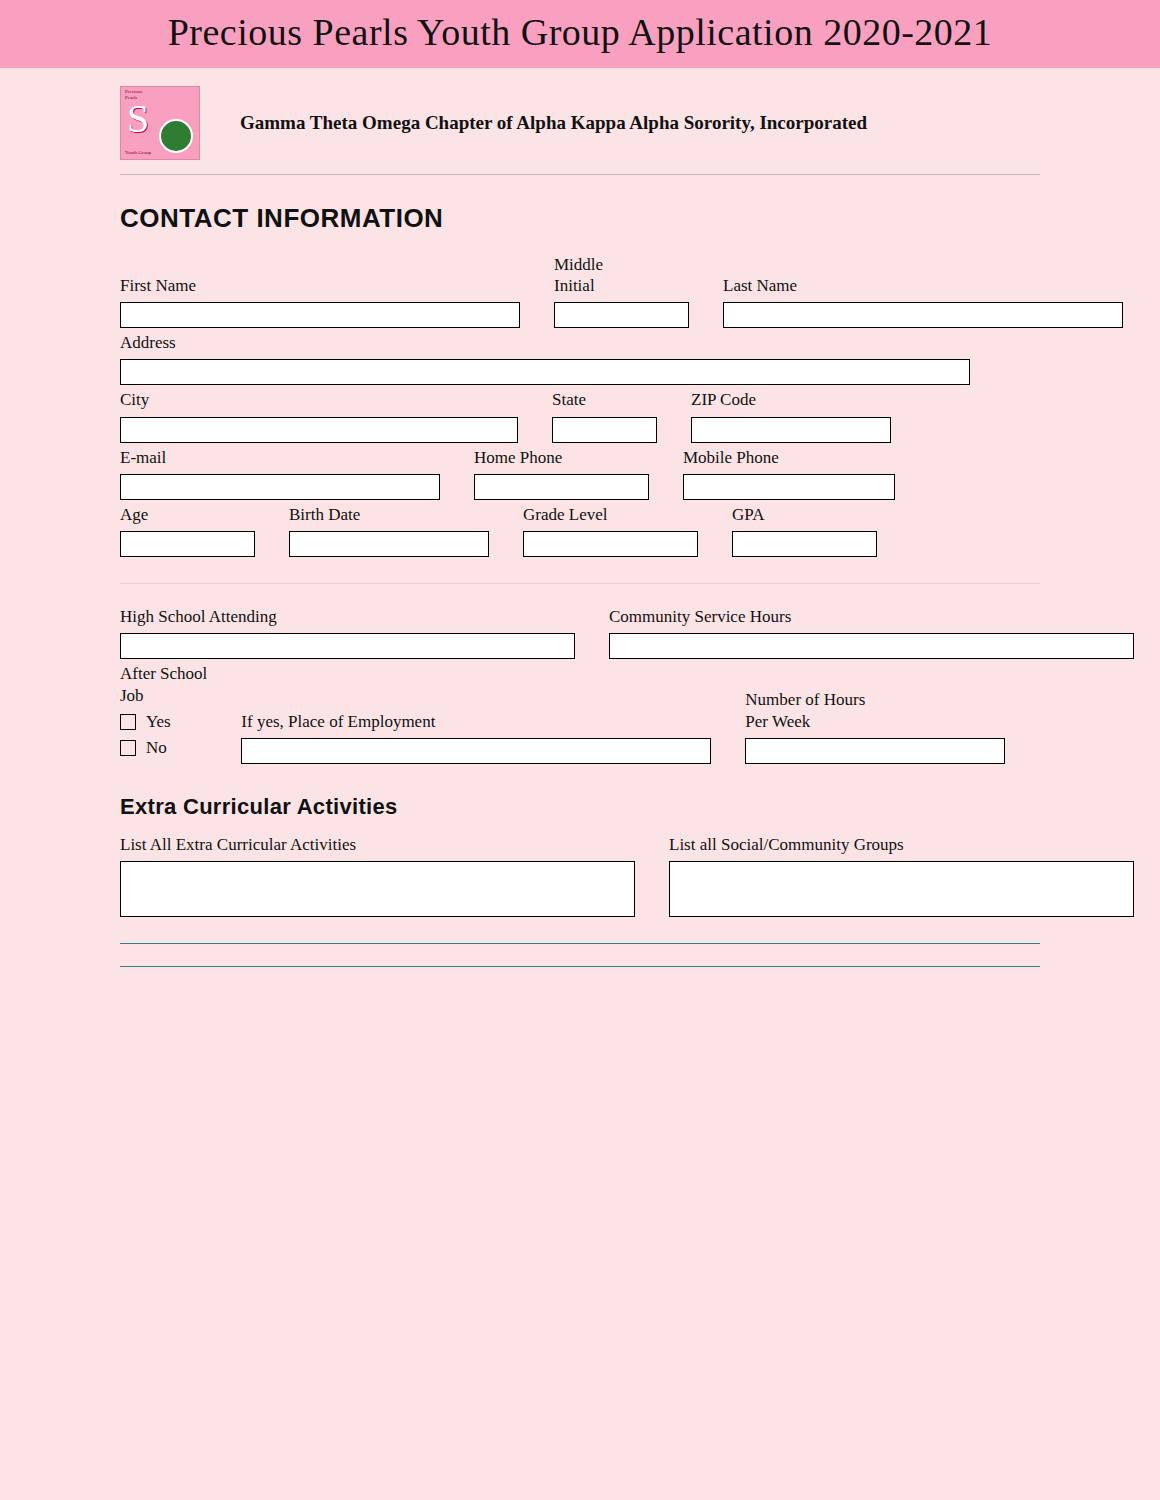Precious Pearls Youth Group Application 2020-2021
Precious
Pearls
S
Youth Group
Gamma Theta Omega Chapter of Alpha Kappa Alpha Sorority, Incorporated
CONTACT INFORMATION
First Name
Middle
Initial
Last Name
Address
City
State
ZIP Code
E-mail
Home Phone
Mobile Phone
Age
Birth Date
Grade Level
GPA
High School Attending
Community Service Hours
After School
Job
Yes
No
If yes, Place of Employment
Number of Hours
Per Week
Extra Curricular Activities
List All Extra Curricular Activities
List all Social/Community Groups